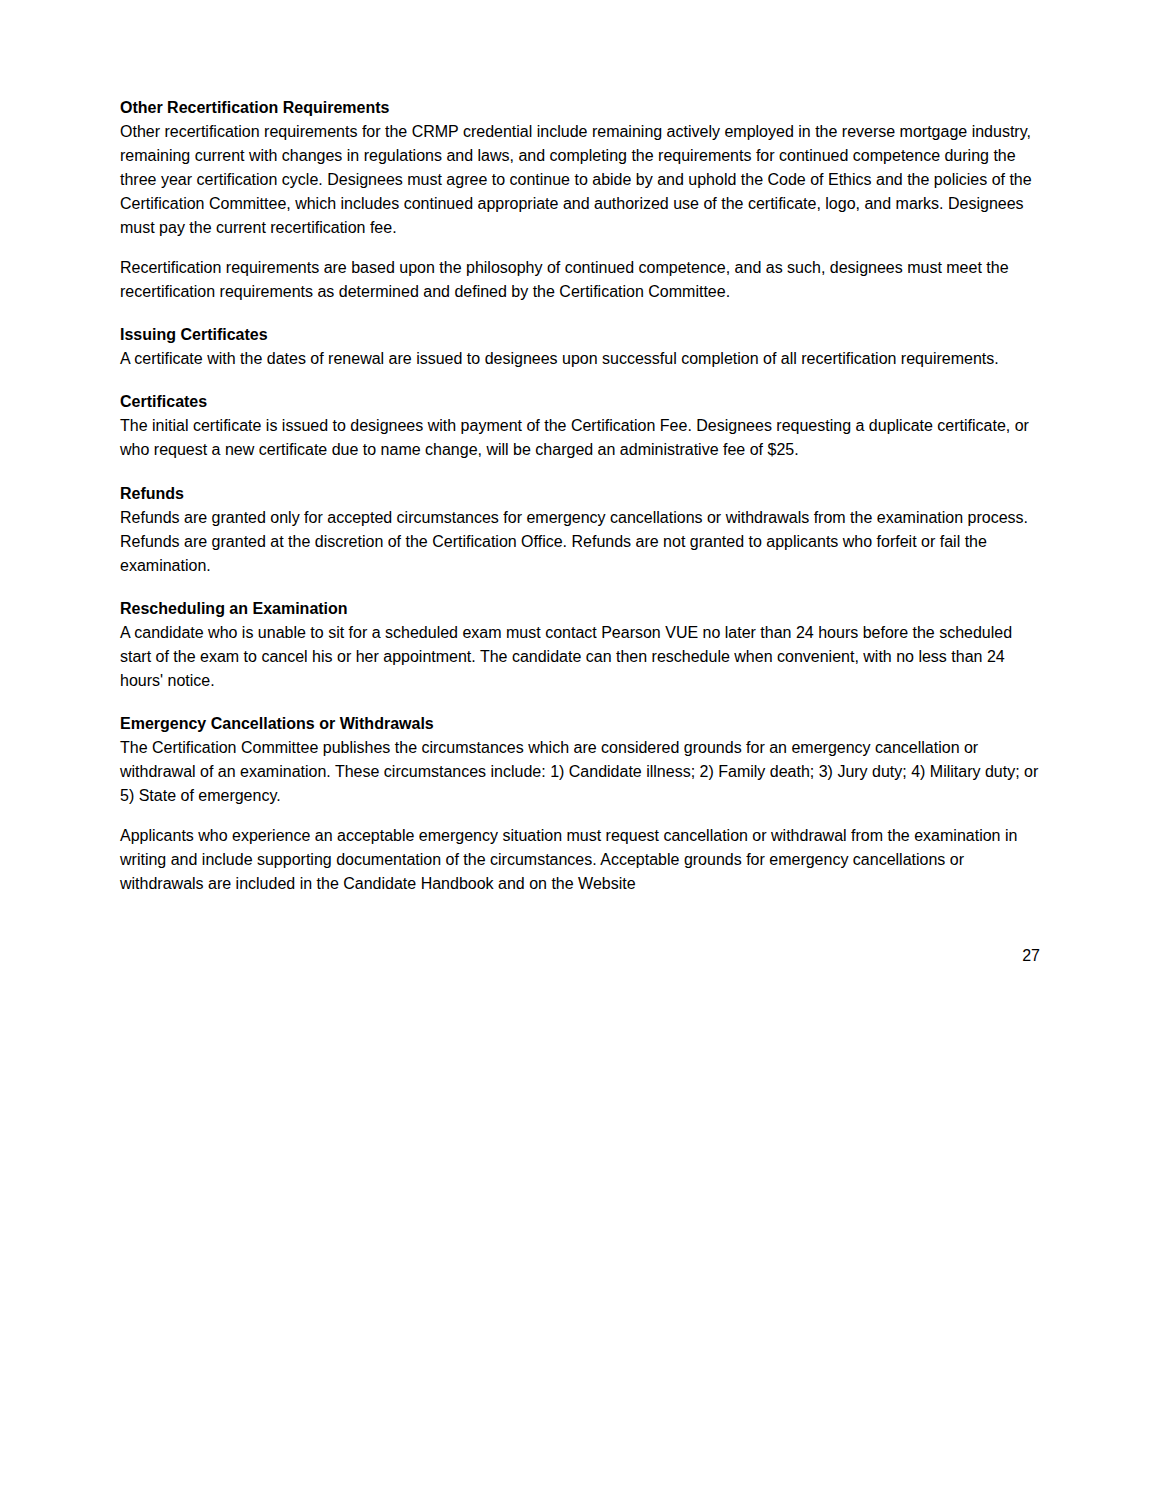Other Recertification Requirements
Other recertification requirements for the CRMP credential include remaining actively employed in the reverse mortgage industry, remaining current with changes in regulations and laws, and completing the requirements for continued competence during the three year certification cycle. Designees must agree to continue to abide by and uphold the Code of Ethics and the policies of the Certification Committee, which includes continued appropriate and authorized use of the certificate, logo, and marks. Designees must pay the current recertification fee.
Recertification requirements are based upon the philosophy of continued competence, and as such, designees must meet the recertification requirements as determined and defined by the Certification Committee.
Issuing Certificates
A certificate with the dates of renewal are issued to designees upon successful completion of all recertification requirements.
Certificates
The initial certificate is issued to designees with payment of the Certification Fee. Designees requesting a duplicate certificate, or who request a new certificate due to name change, will be charged an administrative fee of $25.
Refunds
Refunds are granted only for accepted circumstances for emergency cancellations or withdrawals from the examination process. Refunds are granted at the discretion of the Certification Office. Refunds are not granted to applicants who forfeit or fail the examination.
Rescheduling an Examination
A candidate who is unable to sit for a scheduled exam must contact Pearson VUE no later than 24 hours before the scheduled start of the exam to cancel his or her appointment. The candidate can then reschedule when convenient, with no less than 24 hours' notice.
Emergency Cancellations or Withdrawals
The Certification Committee publishes the circumstances which are considered grounds for an emergency cancellation or withdrawal of an examination. These circumstances include: 1) Candidate illness; 2) Family death; 3) Jury duty; 4) Military duty; or 5) State of emergency.
Applicants who experience an acceptable emergency situation must request cancellation or withdrawal from the examination in writing and include supporting documentation of the circumstances. Acceptable grounds for emergency cancellations or withdrawals are included in the Candidate Handbook and on the Website
27